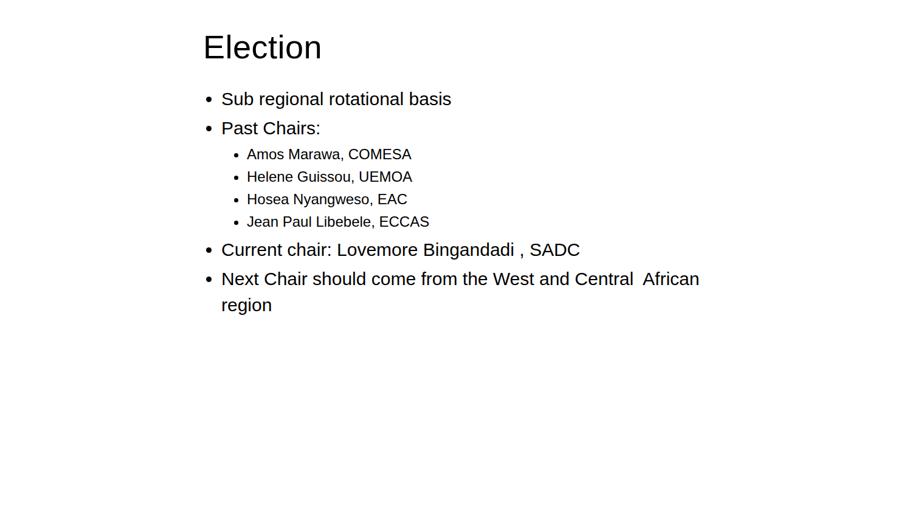Election
Sub regional rotational basis
Past Chairs:
Amos Marawa, COMESA
Helene Guissou, UEMOA
Hosea Nyangweso, EAC
Jean Paul Libebele, ECCAS
Current chair: Lovemore Bingandadi , SADC
Next Chair should come from the West and Central African region